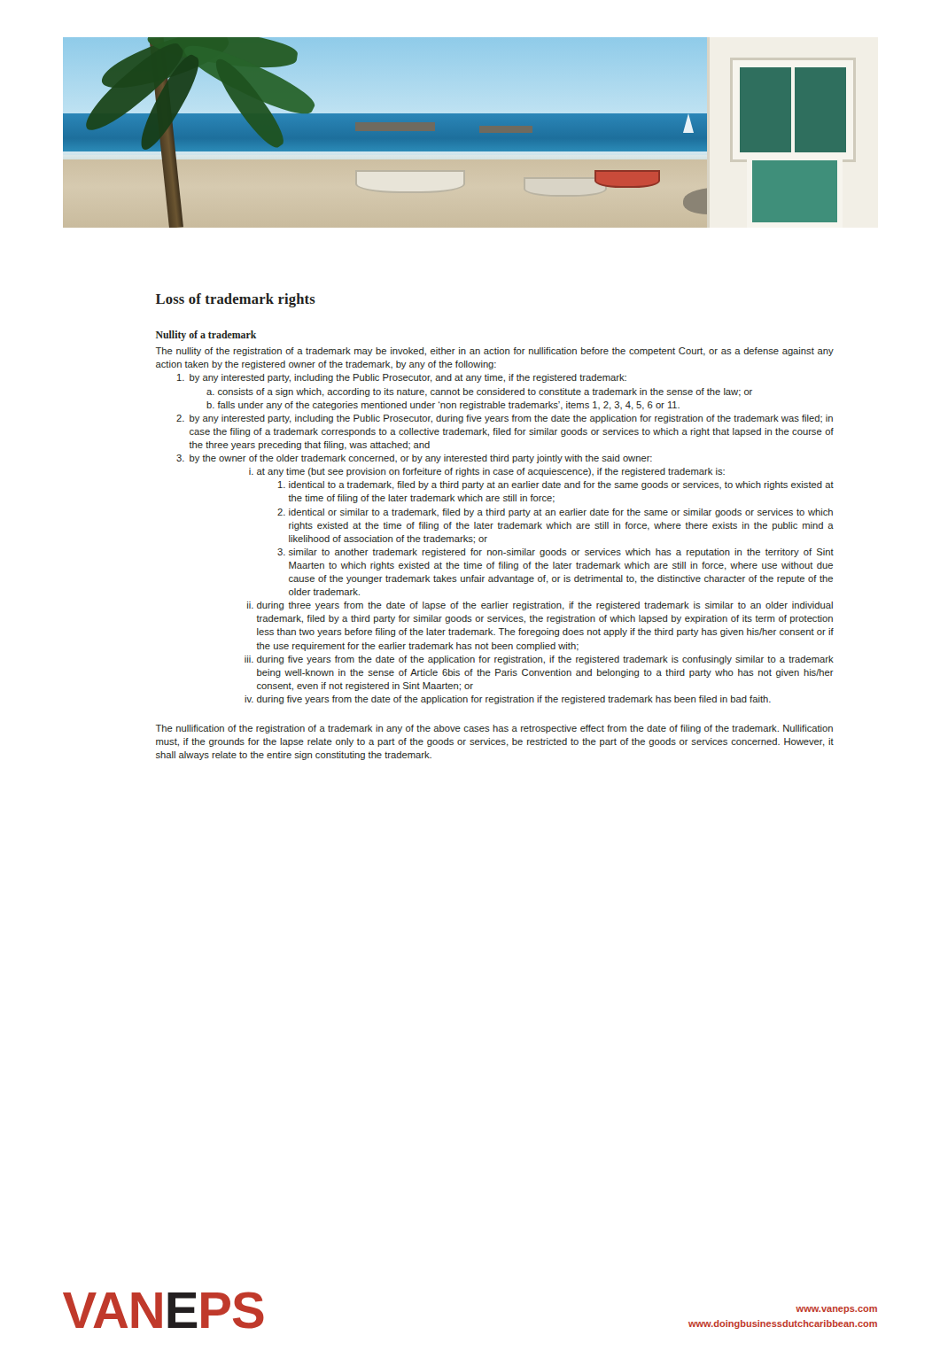Loss of trademark rights
Nullity of a trademark
The nullity of the registration of a trademark may be invoked, either in an action for nullification before the competent Court, or as a defense against any action taken by the registered owner of the trademark, by any of the following:
by any interested party, including the Public Prosecutor, and at any time, if the registered trademark:
consists of a sign which, according to its nature, cannot be considered to constitute a trademark in the sense of the law; or
falls under any of the categories mentioned under ‘non registrable trademarks’, items 1, 2, 3, 4, 5, 6 or 11.
by any interested party, including the Public Prosecutor, during five years from the date the application for registration of the trademark was filed; in case the filing of a trademark corresponds to a collective trademark, filed for similar goods or services to which a right that lapsed in the course of the three years preceding that filing, was attached; and
by the owner of the older trademark concerned, or by any interested third party jointly with the said owner:
at any time (but see provision on forfeiture of rights in case of acquiescence), if the registered trademark is:
identical to a trademark, filed by a third party at an earlier date and for the same goods or services, to which rights existed at the time of filing of the later trademark which are still in force;
identical or similar to a trademark, filed by a third party at an earlier date for the same or similar goods or services to which rights existed at the time of filing of the later trademark which are still in force, where there exists in the public mind a likelihood of association of the trademarks; or
similar to another trademark registered for non-similar goods or services which has a reputation in the territory of Sint Maarten to which rights existed at the time of filing of the later trademark which are still in force, where use without due cause of the younger trademark takes unfair advantage of, or is detrimental to, the distinctive character of the repute of the older trademark.
during three years from the date of lapse of the earlier registration, if the registered trademark is similar to an older individual trademark, filed by a third party for similar goods or services, the registration of which lapsed by expiration of its term of protection less than two years before filing of the later trademark. The foregoing does not apply if the third party has given his/her consent or if the use requirement for the earlier trademark has not been complied with;
during five years from the date of the application for registration, if the registered trademark is confusingly similar to a trademark being well-known in the sense of Article 6bis of the Paris Convention and belonging to a third party who has not given his/her consent, even if not registered in Sint Maarten; or
during five years from the date of the application for registration if the registered trademark has been filed in bad faith.
The nullification of the registration of a trademark in any of the above cases has a retrospective effect from the date of filing of the trademark. Nullification must, if the grounds for the lapse relate only to a part of the goods or services, be restricted to the part of the goods or services concerned. However, it shall always relate to the entire sign constituting the trademark.
VAN EPS
www.vaneps.com
www.doingbusinessdutchcaribbean.com